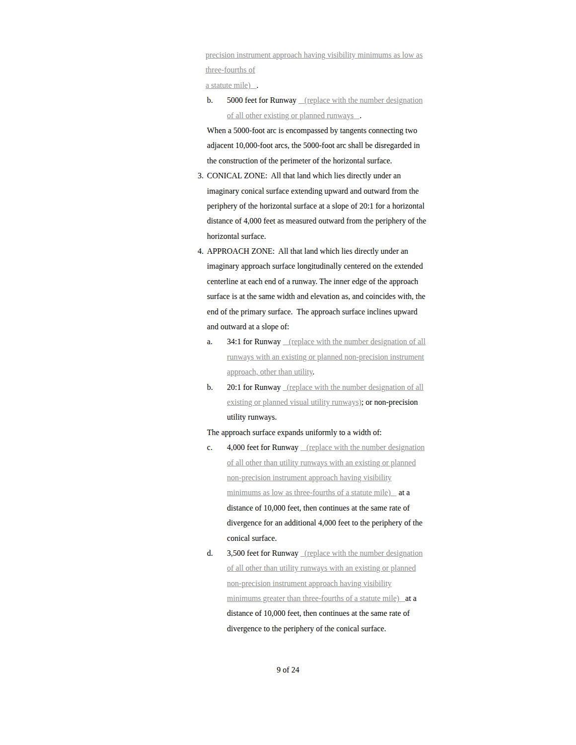precision instrument approach having visibility minimums as low as three-fourths of
a statute mile) .
b. 5000 feet for Runway (replace with the number designation of all other existing or planned runways .
When a 5000-foot arc is encompassed by tangents connecting two adjacent 10,000-foot arcs, the 5000-foot arc shall be disregarded in the construction of the perimeter of the horizontal surface.
3. CONICAL ZONE: All that land which lies directly under an imaginary conical surface extending upward and outward from the periphery of the horizontal surface at a slope of 20:1 for a horizontal distance of 4,000 feet as measured outward from the periphery of the horizontal surface.
4. APPROACH ZONE: All that land which lies directly under an imaginary approach surface longitudinally centered on the extended centerline at each end of a runway. The inner edge of the approach surface is at the same width and elevation as, and coincides with, the end of the primary surface. The approach surface inclines upward and outward at a slope of:
a. 34:1 for Runway (replace with the number designation of all runways with an existing or planned non-precision instrument approach, other than utility.
b. 20:1 for Runway (replace with the number designation of all existing or planned visual utility runways); or non-precision utility runways.
The approach surface expands uniformly to a width of:
c. 4,000 feet for Runway (replace with the number designation of all other than utility runways with an existing or planned non-precision instrument approach having visibility minimums as low as three-fourths of a statute mile) at a distance of 10,000 feet, then continues at the same rate of divergence for an additional 4,000 feet to the periphery of the conical surface.
d. 3,500 feet for Runway (replace with the number designation of all other than utility runways with an existing or planned non-precision instrument approach having visibility minimums greater than three-fourths of a statute mile) at a distance of 10,000 feet, then continues at the same rate of divergence to the periphery of the conical surface.
9 of 24